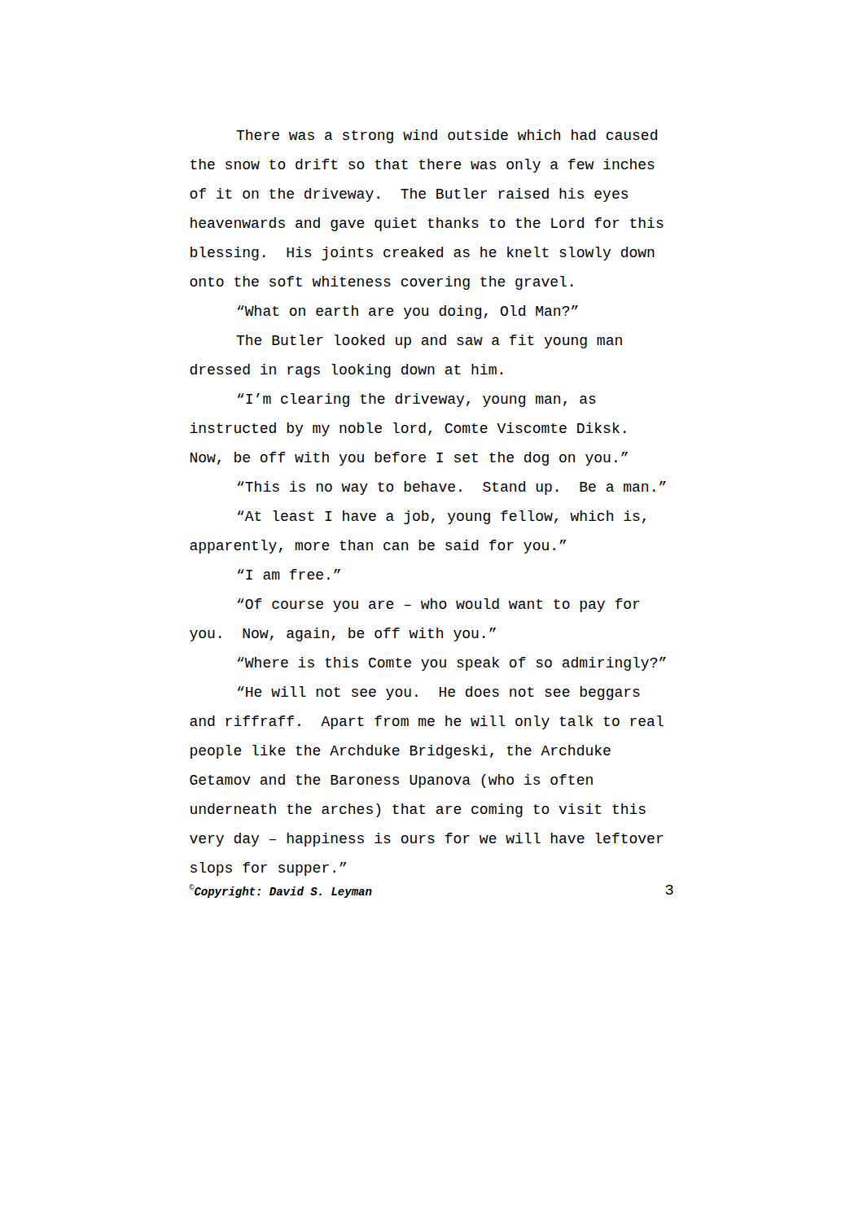There was a strong wind outside which had caused the snow to drift so that there was only a few inches of it on the driveway. The Butler raised his eyes heavenwards and gave quiet thanks to the Lord for this blessing. His joints creaked as he knelt slowly down onto the soft whiteness covering the gravel.
“What on earth are you doing, Old Man?”
The Butler looked up and saw a fit young man dressed in rags looking down at him.
“I’m clearing the driveway, young man, as instructed by my noble lord, Comte Viscomte Diksk. Now, be off with you before I set the dog on you.”
“This is no way to behave. Stand up. Be a man.”
“At least I have a job, young fellow, which is, apparently, more than can be said for you.”
“I am free.”
“Of course you are – who would want to pay for you. Now, again, be off with you.”
“Where is this Comte you speak of so admiringly?”
“He will not see you. He does not see beggars and riffraff. Apart from me he will only talk to real people like the Archduke Bridgeski, the Archduke Getamov and the Baroness Upanova (who is often underneath the arches) that are coming to visit this very day – happiness is ours for we will have leftover slops for supper.”
©Copyright: David S. Leyman 3